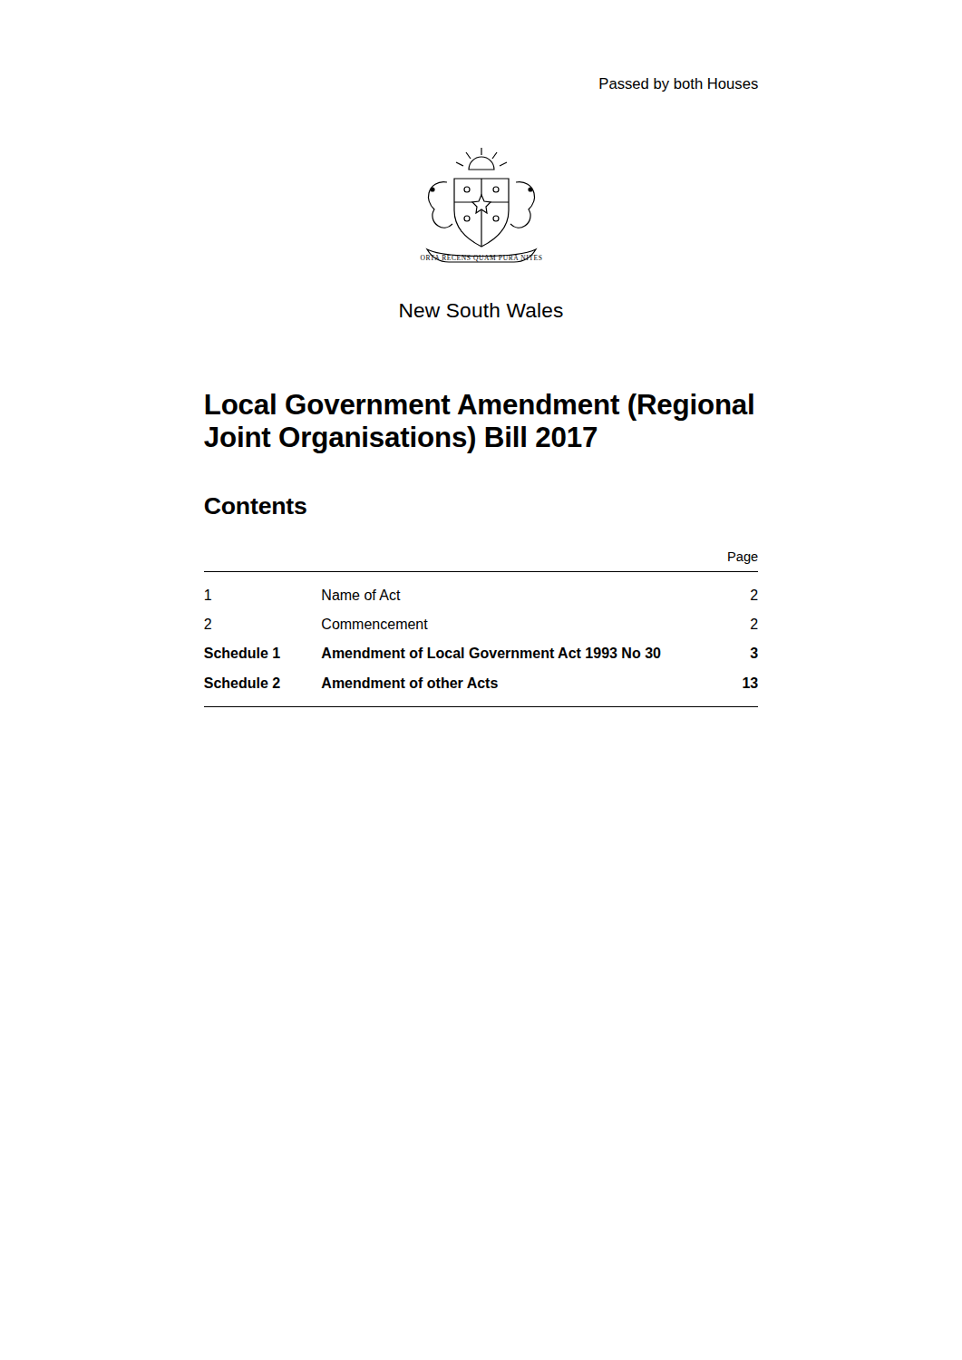Passed by both Houses
ORTA RECENS QUAM PURA NITES
New South Wales
Local Government Amendment (Regional Joint Organisations) Bill 2017
Contents
Page
| 1 | Name of Act | 2 |
| 2 | Commencement | 2 |
| Schedule 1 | Amendment of Local Government Act 1993 No 30 | 3 |
| Schedule 2 | Amendment of other Acts | 13 |